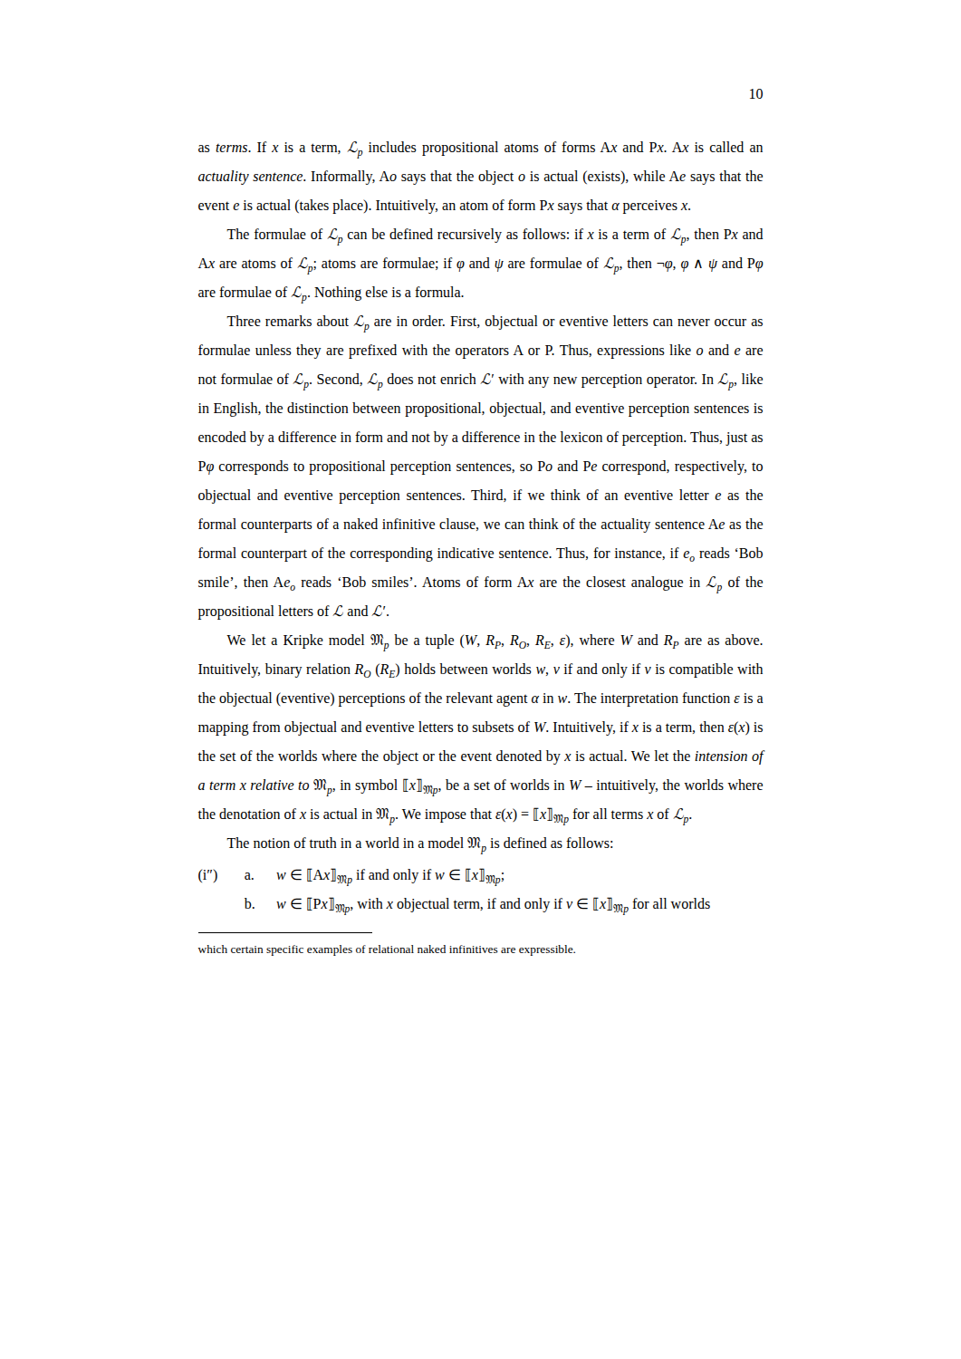10
as terms. If x is a term, ℒp includes propositional atoms of forms Ax and Px. Ax is called an actuality sentence. Informally, Ao says that the object o is actual (exists), while Ae says that the event e is actual (takes place). Intuitively, an atom of form Px says that α perceives x.
The formulae of ℒp can be defined recursively as follows: if x is a term of ℒp, then Px and Ax are atoms of ℒp; atoms are formulae; if φ and ψ are formulae of ℒp, then ¬φ, φ ∧ ψ and Pφ are formulae of ℒp. Nothing else is a formula.
Three remarks about ℒp are in order. First, objectual or eventive letters can never occur as formulae unless they are prefixed with the operators A or P. Thus, expressions like o and e are not formulae of ℒp. Second, ℒp does not enrich ℒ′ with any new perception operator. In ℒp, like in English, the distinction between propositional, objectual, and eventive perception sentences is encoded by a difference in form and not by a difference in the lexicon of perception. Thus, just as Pφ corresponds to propositional perception sentences, so Po and Pe correspond, respectively, to objectual and eventive perception sentences. Third, if we think of an eventive letter e as the formal counterparts of a naked infinitive clause, we can think of the actuality sentence Ae as the formal counterpart of the corresponding indicative sentence. Thus, for instance, if eo reads ‘Bob smile’, then Aeo reads ‘Bob smiles’. Atoms of form Ax are the closest analogue in ℒp of the propositional letters of ℒ and ℒ′.
We let a Kripke model 𝔐p be a tuple (W, RP, RO, RE, ε), where W and RP are as above. Intuitively, binary relation RO (RE) holds between worlds w, v if and only if v is compatible with the objectual (eventive) perceptions of the relevant agent α in w. The interpretation function ε is a mapping from objectual and eventive letters to subsets of W. Intuitively, if x is a term, then ε(x) is the set of the worlds where the object or the event denoted by x is actual. We let the intension of a term x relative to 𝔐p, in symbol x𝔐p, be a set of worlds in W – intuitively, the worlds where the denotation of x is actual in 𝔐p. We impose that ε(x) = x𝔐p for all terms x of ℒp.
The notion of truth in a world in a model 𝔐p is defined as follows:
(i″)
a.
w ∈ Ax𝔐p if and only if w ∈ x𝔐p;
b.
w ∈ Px𝔐p, with x objectual term, if and only if v ∈ x𝔐p for all worlds
which certain specific examples of relational naked infinitives are expressible.